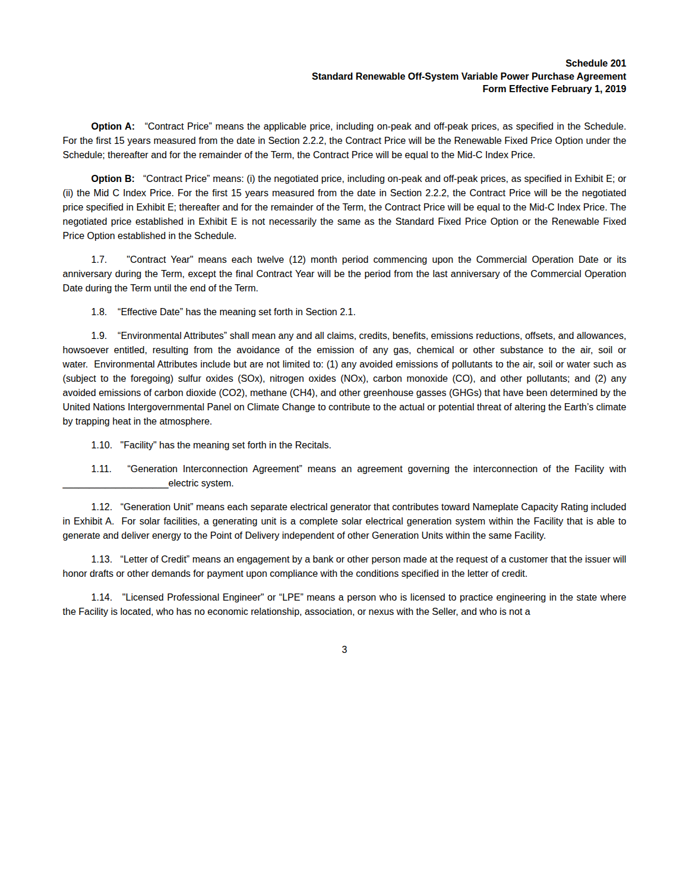Schedule 201
Standard Renewable Off-System Variable Power Purchase Agreement
Form Effective February 1, 2019
Option A: “Contract Price” means the applicable price, including on-peak and off-peak prices, as specified in the Schedule. For the first 15 years measured from the date in Section 2.2.2, the Contract Price will be the Renewable Fixed Price Option under the Schedule; thereafter and for the remainder of the Term, the Contract Price will be equal to the Mid-C Index Price.
Option B: “Contract Price” means: (i) the negotiated price, including on-peak and off-peak prices, as specified in Exhibit E; or (ii) the Mid C Index Price. For the first 15 years measured from the date in Section 2.2.2, the Contract Price will be the negotiated price specified in Exhibit E; thereafter and for the remainder of the Term, the Contract Price will be equal to the Mid-C Index Price. The negotiated price established in Exhibit E is not necessarily the same as the Standard Fixed Price Option or the Renewable Fixed Price Option established in the Schedule.
1.7. "Contract Year" means each twelve (12) month period commencing upon the Commercial Operation Date or its anniversary during the Term, except the final Contract Year will be the period from the last anniversary of the Commercial Operation Date during the Term until the end of the Term.
1.8. “Effective Date” has the meaning set forth in Section 2.1.
1.9. “Environmental Attributes” shall mean any and all claims, credits, benefits, emissions reductions, offsets, and allowances, howsoever entitled, resulting from the avoidance of the emission of any gas, chemical or other substance to the air, soil or water. Environmental Attributes include but are not limited to: (1) any avoided emissions of pollutants to the air, soil or water such as (subject to the foregoing) sulfur oxides (SOx), nitrogen oxides (NOx), carbon monoxide (CO), and other pollutants; and (2) any avoided emissions of carbon dioxide (CO2), methane (CH4), and other greenhouse gasses (GHGs) that have been determined by the United Nations Intergovernmental Panel on Climate Change to contribute to the actual or potential threat of altering the Earth’s climate by trapping heat in the atmosphere.
1.10. "Facility" has the meaning set forth in the Recitals.
1.11. “Generation Interconnection Agreement” means an agreement governing the interconnection of the Facility with ____________________electric system.
1.12. “Generation Unit” means each separate electrical generator that contributes toward Nameplate Capacity Rating included in Exhibit A. For solar facilities, a generating unit is a complete solar electrical generation system within the Facility that is able to generate and deliver energy to the Point of Delivery independent of other Generation Units within the same Facility.
1.13. “Letter of Credit” means an engagement by a bank or other person made at the request of a customer that the issuer will honor drafts or other demands for payment upon compliance with the conditions specified in the letter of credit.
1.14. "Licensed Professional Engineer" or “LPE” means a person who is licensed to practice engineering in the state where the Facility is located, who has no economic relationship, association, or nexus with the Seller, and who is not a
3